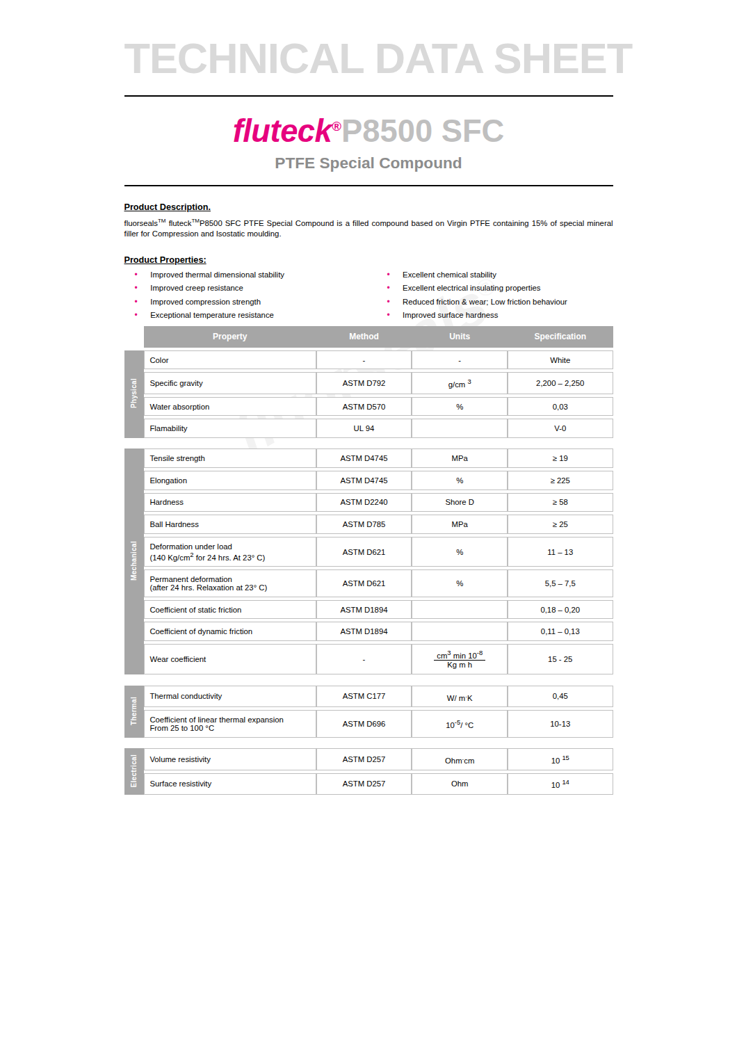fluorseals®
TECHNICAL DATA SHEET
fluteck®P8500 SFC
PTFE Special Compound
Product Description.
fluorsealsTM fluteckTMP8500 SFC PTFE Special Compound is a filled compound based on Virgin PTFE containing 15% of special mineral filler for Compression and Isostatic moulding.
Product Properties:
Improved thermal dimensional stability
Improved creep resistance
Improved compression strength
Exceptional temperature resistance
Excellent chemical stability
Excellent electrical insulating properties
Reduced friction & wear; Low friction behaviour
Improved surface hardness
| | Property | Method | Units | Specification |
| --- | --- | --- | --- | --- |
| Physical | Color | - | - | White |
| Specific gravity | ASTM D792 | g/cm 3 | 2,200 – 2,250 |
| Water absorption | ASTM D570 | % | 0,03 |
| Flamability | UL 94 | | V-0 |
| Mechanical | Tensile strength | ASTM D4745 | MPa | ≥ 19 |
| Elongation | ASTM D4745 | % | ≥ 225 |
| Hardness | ASTM D2240 | Shore D | ≥ 58 |
| Ball Hardness | ASTM D785 | MPa | ≥ 25 |
| Deformation under load (140 Kg/cm 2 for 24 hrs. At 23° C) | ASTM D621 | % | 11 – 13 |
| Permanent deformation (after 24 hrs. Relaxation at 23° C) | ASTM D621 | % | 5,5 – 7,5 |
| Coefficient of static friction | ASTM D1894 | | 0,18 – 0,20 |
| Coefficient of dynamic friction | ASTM D1894 | | 0,11 – 0,13 |
| Wear coefficient | - | cm 3 min 10 -8 Kg m h | 15 - 25 |
| Thermal | Thermal conductivity | ASTM C177 | W/ m . K | 0,45 |
| Coefficient of linear thermal expansion From 25 to 100 °C | ASTM D696 | 10 -5 / °C | 10-13 |
| Electrical | Volume resistivity | ASTM D257 | Ohm . cm | 10 15 |
| Surface resistivity | ASTM D257 | Ohm | 10 14 |